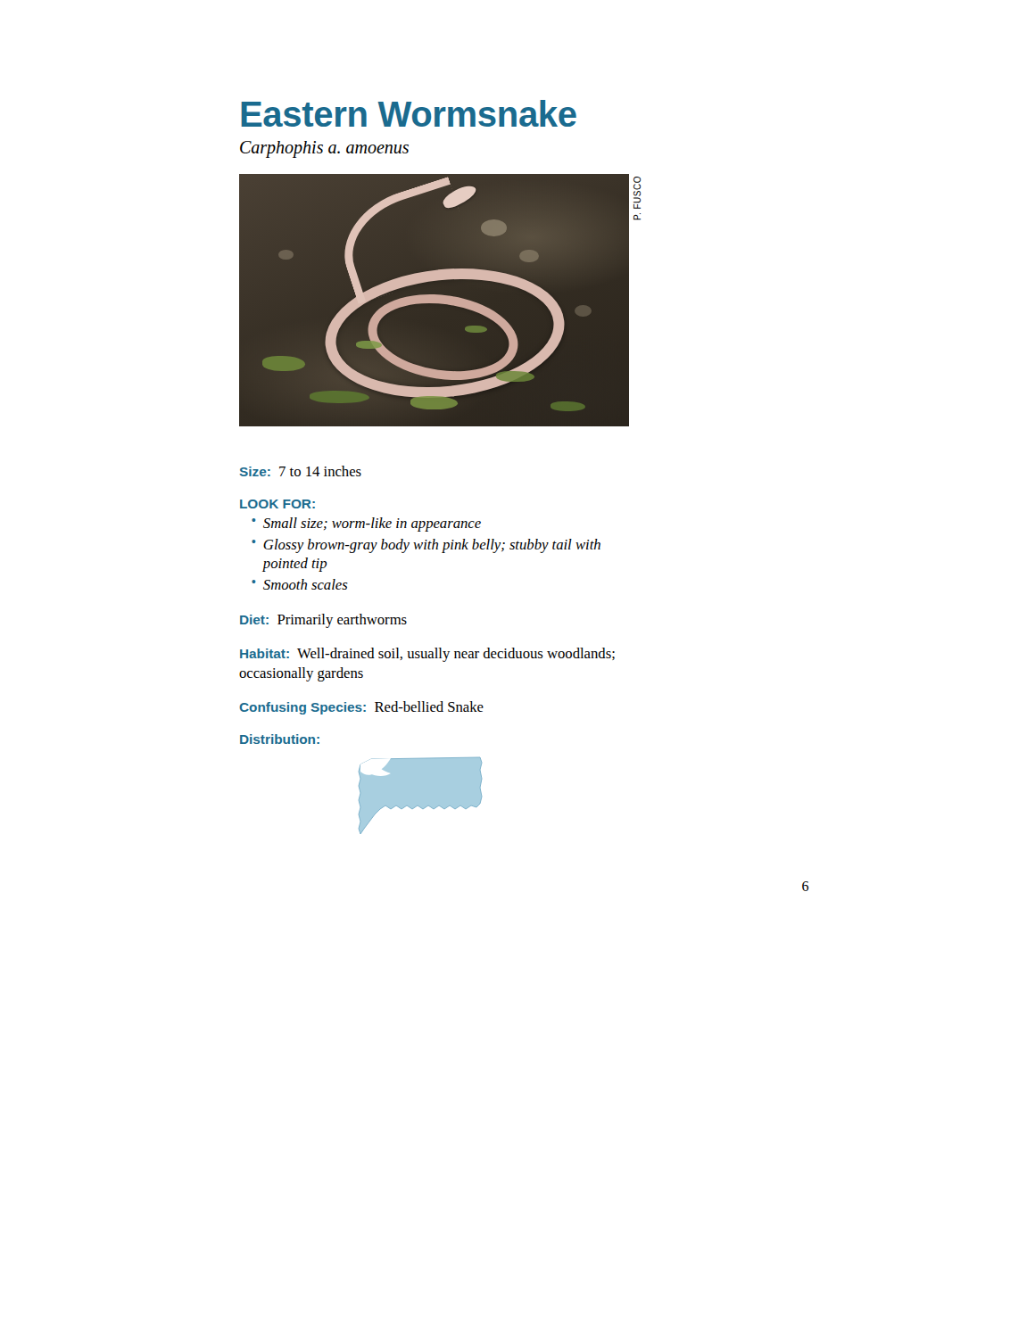Eastern Wormsnake
Carphophis a. amoenus
P. FUSCO
Size: 7 to 14 inches
LOOK FOR:
Small size; worm-like in appearance
Glossy brown-gray body with pink belly; stubby tail with pointed tip
Smooth scales
Diet: Primarily earthworms
Habitat: Well-drained soil, usually near deciduous woodlands; occasionally gardens
Confusing Species: Red-bellied Snake
Distribution:
6